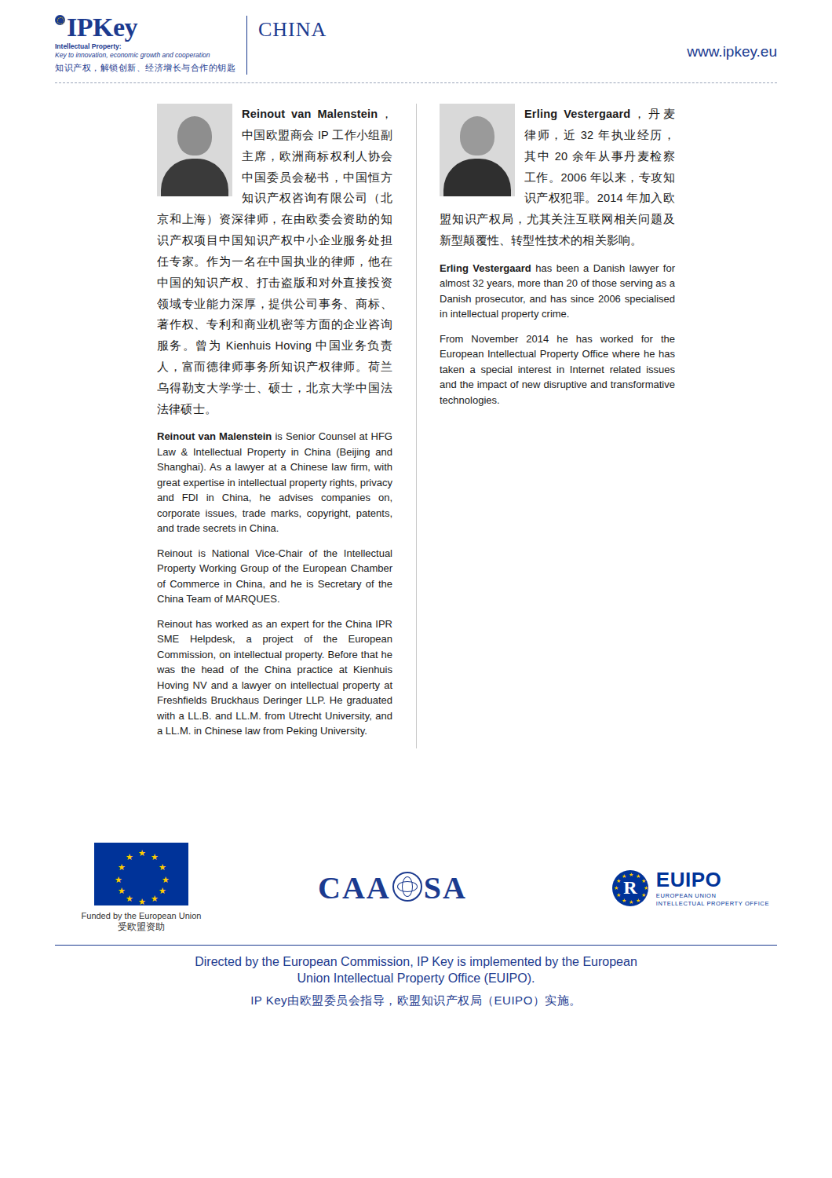IPKey
Intellectual Property:
Key to innovation, economic growth and cooperation
知识产权，解锁创新、经济增长与合作的钥匙
CHINA
www.ipkey.eu
Reinout van Malenstein，中国欧盟商会 IP 工作小组副主席，欧洲商标权利人协会中国委员会秘书，中国恒方知识产权咨询有限公司（北京和上海）资深律师，在由欧委会资助的知识产权项目中国知识产权中小企业服务处担任专家。作为一名在中国执业的律师，他在中国的知识产权、打击盗版和对外直接投资领域专业能力深厚，提供公司事务、商标、著作权、专利和商业机密等方面的企业咨询服务。曾为 Kienhuis Hoving 中国业务负责人，富而德律师事务所知识产权律师。荷兰乌得勒支大学学士、硕士，北京大学中国法法律硕士。
Reinout van Malenstein is Senior Counsel at HFG Law & Intellectual Property in China (Beijing and Shanghai). As a lawyer at a Chinese law firm, with great expertise in intellectual property rights, privacy and FDI in China, he advises companies on, corporate issues, trade marks, copyright, patents, and trade secrets in China.
Reinout is National Vice-Chair of the Intellectual Property Working Group of the European Chamber of Commerce in China, and he is Secretary of the China Team of MARQUES.
Reinout has worked as an expert for the China IPR SME Helpdesk, a project of the European Commission, on intellectual property. Before that he was the head of the China practice at Kienhuis Hoving NV and a lawyer on intellectual property at Freshfields Bruckhaus Deringer LLP. He graduated with a LL.B. and LL.M. from Utrecht University, and a LL.M. in Chinese law from Peking University.
Erling Vestergaard，丹麦律师，近 32 年执业经历，其中 20 余年从事丹麦检察工作。2006 年以来，专攻知识产权犯罪。2014 年加入欧盟知识产权局，尤其关注互联网相关问题及新型颠覆性、转型性技术的相关影响。
Erling Vestergaard has been a Danish lawyer for almost 32 years, more than 20 of those serving as a Danish prosecutor, and has since 2006 specialised in intellectual property crime.
From November 2014 he has worked for the European Intellectual Property Office where he has taken a special interest in Internet related issues and the impact of new disruptive and transformative technologies.
★ ★ ★ ★ ★ ★ ★ ★ ★ ★ ★ ★
Funded by the European Union
受欧盟资助
CAA SA
R ★ ★ ★ ★ ★ ★ ★ ★ ★ ★ ★ ★
EUIPO
EUROPEAN UNION
INTELLECTUAL PROPERTY OFFICE
Directed by the European Commission, IP Key is implemented by the European
Union Intellectual Property Office (EUIPO).
IP Key由欧盟委员会指导，欧盟知识产权局（EUIPO）实施。